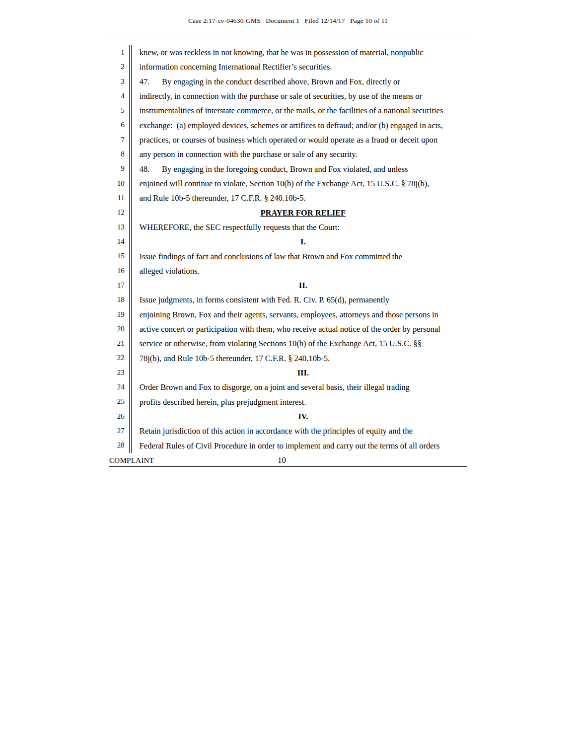Case 2:17-cv-04630-GMS Document 1 Filed 12/14/17 Page 10 of 11
1
2
3
4
5
6
7
8
9
10
11
12
13
14
15
16
17
18
19
20
21
22
23
24
25
26
27
28
knew, or was reckless in not knowing, that he was in possession of material, nonpublic
information concerning International Rectifier’s securities.
47. By engaging in the conduct described above, Brown and Fox, directly or
indirectly, in connection with the purchase or sale of securities, by use of the means or
instrumentalities of interstate commerce, or the mails, or the facilities of a national securities
exchange: (a) employed devices, schemes or artifices to defraud; and/or (b) engaged in acts,
practices, or courses of business which operated or would operate as a fraud or deceit upon
any person in connection with the purchase or sale of any security.
48. By engaging in the foregoing conduct, Brown and Fox violated, and unless
enjoined will continue to violate, Section 10(b) of the Exchange Act, 15 U.S.C. § 78j(b),
and Rule 10b-5 thereunder, 17 C.F.R. § 240.10b-5.
PRAYER FOR RELIEF
WHEREFORE, the SEC respectfully requests that the Court:
I.
Issue findings of fact and conclusions of law that Brown and Fox committed the
alleged violations.
II.
Issue judgments, in forms consistent with Fed. R. Civ. P. 65(d), permanently
enjoining Brown, Fox and their agents, servants, employees, attorneys and those persons in
active concert or participation with them, who receive actual notice of the order by personal
service or otherwise, from violating Sections 10(b) of the Exchange Act, 15 U.S.C. §§
78j(b), and Rule 10b-5 thereunder, 17 C.F.R. § 240.10b-5.
III.
Order Brown and Fox to disgorge, on a joint and several basis, their illegal trading
profits described herein, plus prejudgment interest.
IV.
Retain jurisdiction of this action in accordance with the principles of equity and the
Federal Rules of Civil Procedure in order to implement and carry out the terms of all orders
COMPLAINT
10